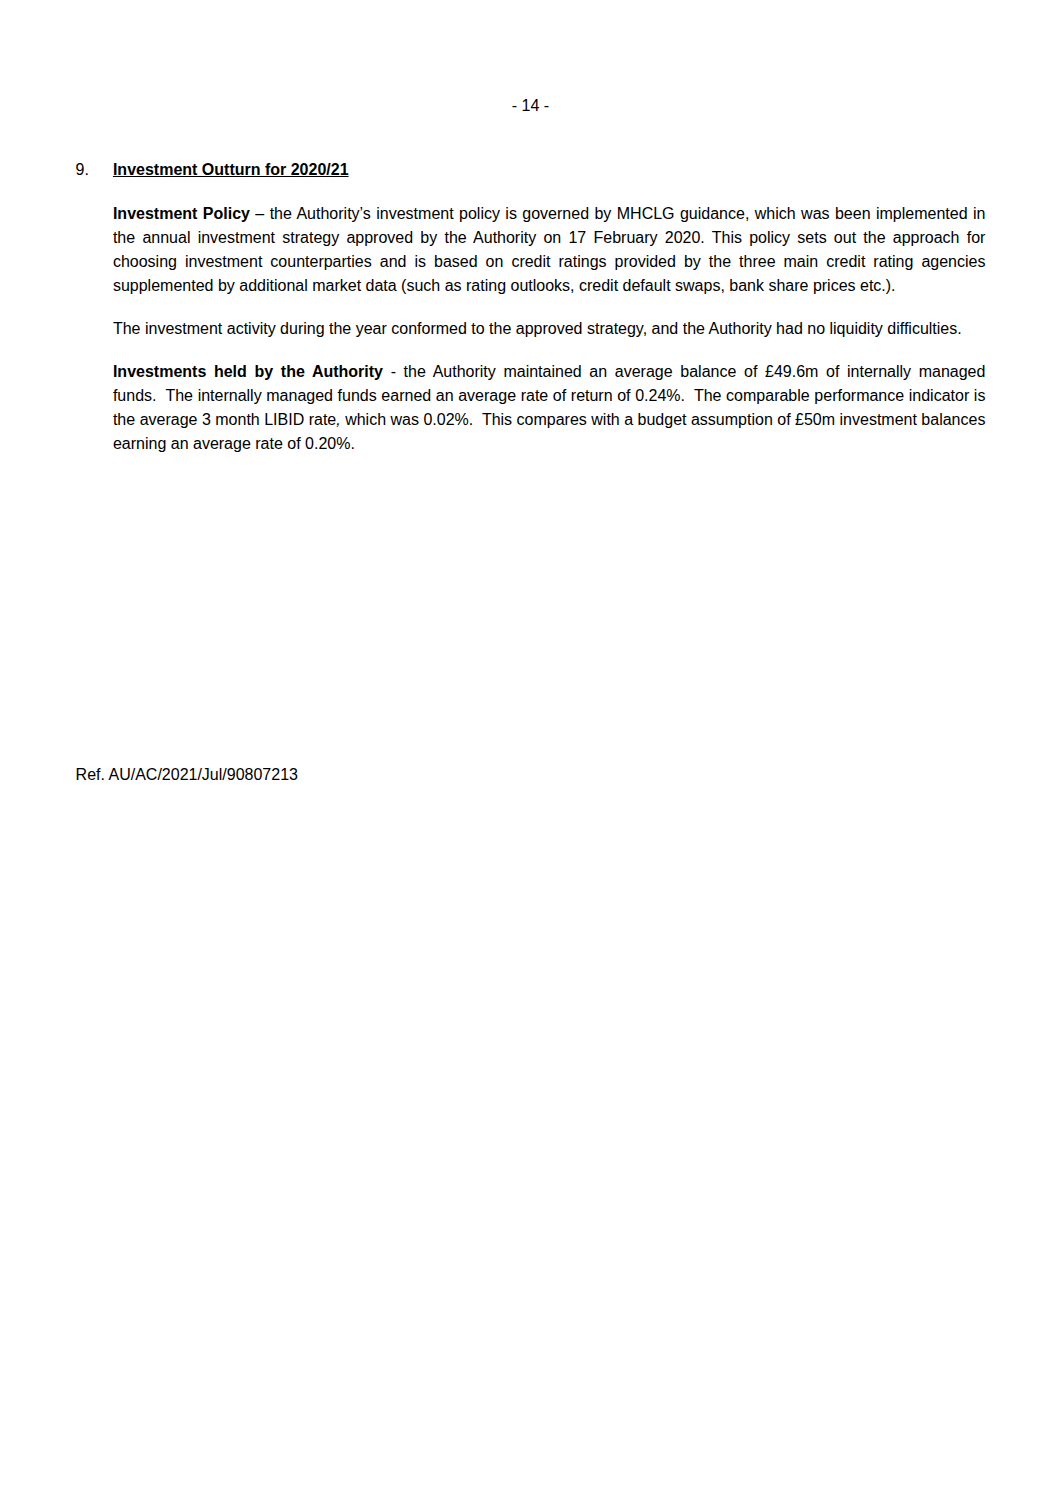- 14 -
9.
Investment Outturn for 2020/21
Investment Policy – the Authority’s investment policy is governed by MHCLG guidance, which was been implemented in the annual investment strategy approved by the Authority on 17 February 2020. This policy sets out the approach for choosing investment counterparties and is based on credit ratings provided by the three main credit rating agencies supplemented by additional market data (such as rating outlooks, credit default swaps, bank share prices etc.).
The investment activity during the year conformed to the approved strategy, and the Authority had no liquidity difficulties.
Investments held by the Authority - the Authority maintained an average balance of £49.6m of internally managed funds. The internally managed funds earned an average rate of return of 0.24%. The comparable performance indicator is the average 3 month LIBID rate, which was 0.02%. This compares with a budget assumption of £50m investment balances earning an average rate of 0.20%.
Ref. AU/AC/2021/Jul/90807213